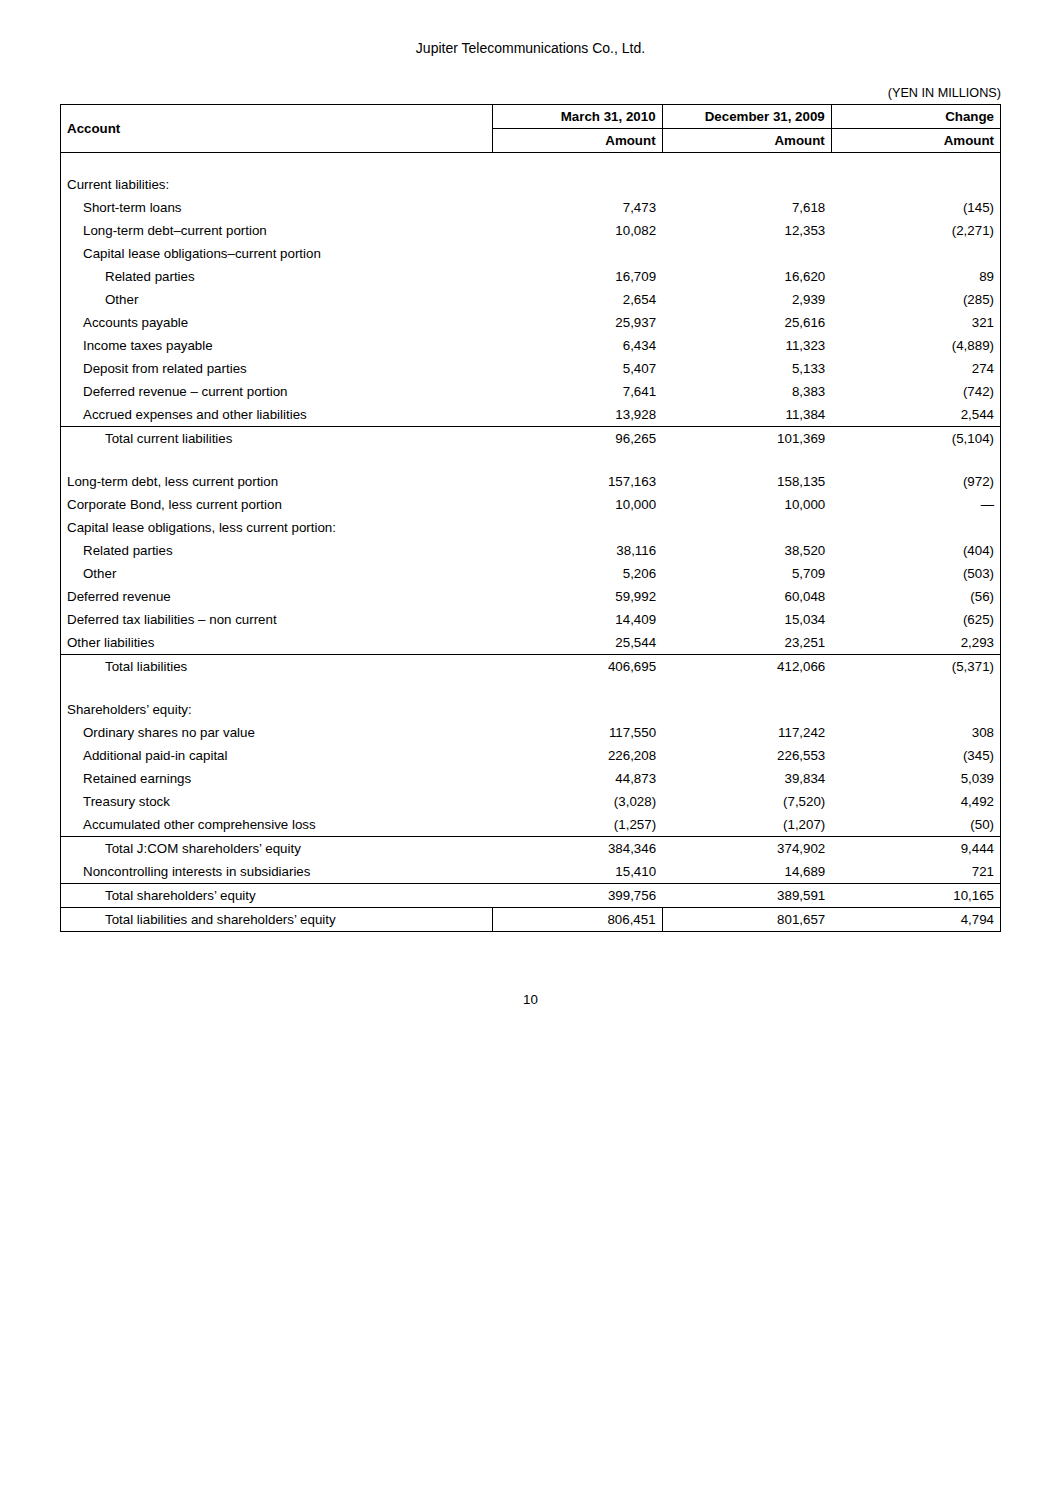Jupiter Telecommunications Co., Ltd.
(YEN IN MILLIONS)
| Account | March 31, 2010 | December 31, 2009 | Change |
| --- | --- | --- | --- |
| Amount | Amount | Amount |
| Current liabilities: | | | |
| Short-term loans | 7,473 | 7,618 | (145) |
| Long-term debt–current portion | 10,082 | 12,353 | (2,271) |
| Capital lease obligations–current portion | | | |
| Related parties | 16,709 | 16,620 | 89 |
| Other | 2,654 | 2,939 | (285) |
| Accounts payable | 25,937 | 25,616 | 321 |
| Income taxes payable | 6,434 | 11,323 | (4,889) |
| Deposit from related parties | 5,407 | 5,133 | 274 |
| Deferred revenue – current portion | 7,641 | 8,383 | (742) |
| Accrued expenses and other liabilities | 13,928 | 11,384 | 2,544 |
| Total current liabilities | 96,265 | 101,369 | (5,104) |
| Long-term debt, less current portion | 157,163 | 158,135 | (972) |
| Corporate Bond, less current portion | 10,000 | 10,000 | — |
| Capital lease obligations, less current portion: | | | |
| Related parties | 38,116 | 38,520 | (404) |
| Other | 5,206 | 5,709 | (503) |
| Deferred revenue | 59,992 | 60,048 | (56) |
| Deferred tax liabilities – non current | 14,409 | 15,034 | (625) |
| Other liabilities | 25,544 | 23,251 | 2,293 |
| Total liabilities | 406,695 | 412,066 | (5,371) |
| Shareholders’ equity: | | | |
| Ordinary shares no par value | 117,550 | 117,242 | 308 |
| Additional paid-in capital | 226,208 | 226,553 | (345) |
| Retained earnings | 44,873 | 39,834 | 5,039 |
| Treasury stock | (3,028) | (7,520) | 4,492 |
| Accumulated other comprehensive loss | (1,257) | (1,207) | (50) |
| Total J:COM shareholders’ equity | 384,346 | 374,902 | 9,444 |
| Noncontrolling interests in subsidiaries | 15,410 | 14,689 | 721 |
| Total shareholders’ equity | 399,756 | 389,591 | 10,165 |
| Total liabilities and shareholders’ equity | 806,451 | 801,657 | 4,794 |
10